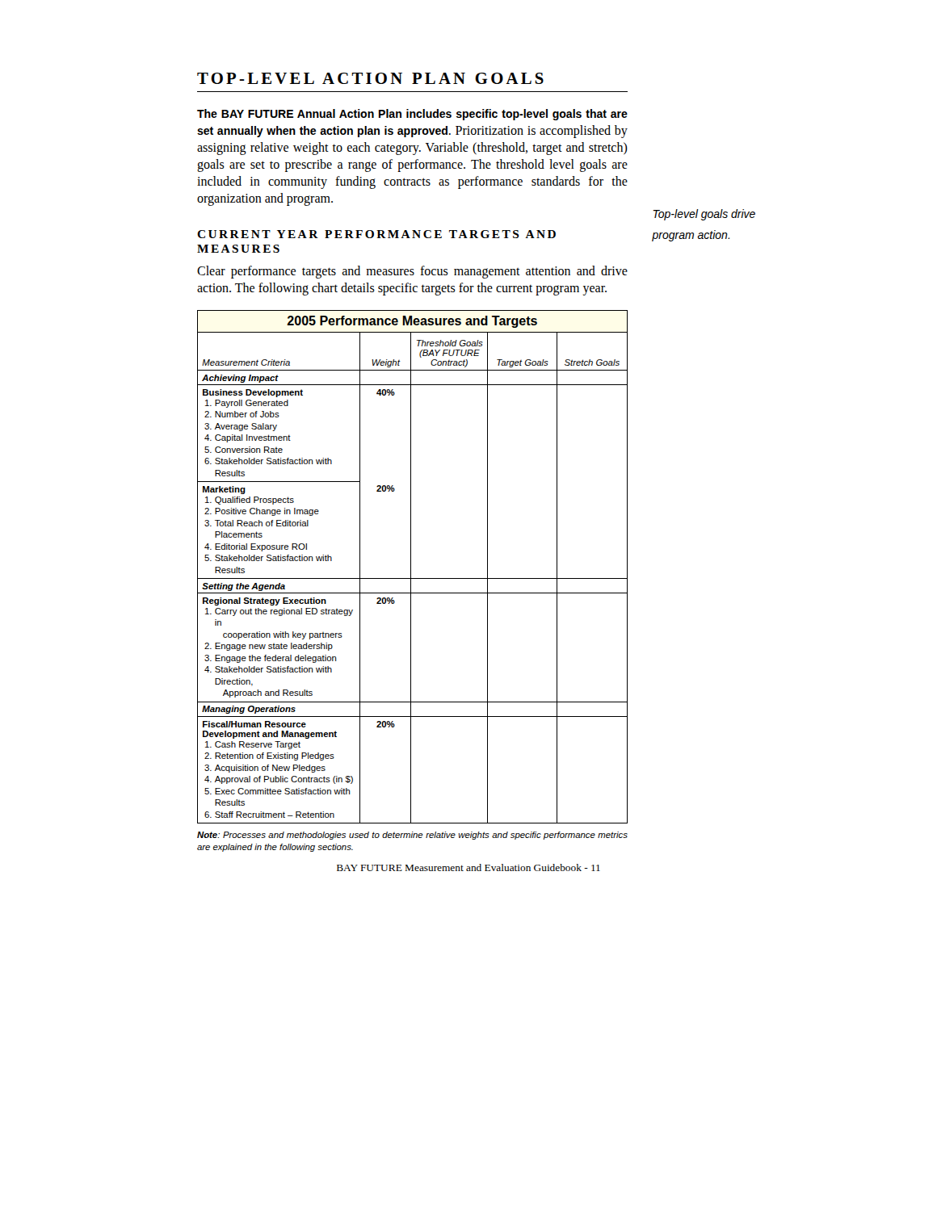Top-Level Action Plan Goals
The BAY FUTURE Annual Action Plan includes specific top-level goals that are set annually when the action plan is approved. Prioritization is accomplished by assigning relative weight to each category. Variable (threshold, target and stretch) goals are set to prescribe a range of performance. The threshold level goals are included in community funding contracts as performance standards for the organization and program.
Current Year Performance Targets and Measures
Clear performance targets and measures focus management attention and drive action. The following chart details specific targets for the current program year.
2005 Performance Measures and Targets
| Measurement Criteria | Weight | Threshold Goals (BAY FUTURE Contract) | Target Goals | Stretch Goals |
| --- | --- | --- | --- | --- |
| Achieving Impact | | | | |
| Business Development Payroll Generated Number of Jobs Average Salary Capital Investment Conversion Rate Stakeholder Satisfaction with Results | 40% | | | |
| Marketing Qualified Prospects Positive Change in Image Total Reach of Editorial Placements Editorial Exposure ROI Stakeholder Satisfaction with Results | 20% | | | |
| Setting the Agenda | | | | |
| Regional Strategy Execution Carry out the regional ED strategy in cooperation with key partners Engage new state leadership Engage the federal delegation Stakeholder Satisfaction with Direction, Approach and Results | 20% | | | |
| Managing Operations | | | | |
| Fiscal/Human Resource Development and Management Cash Reserve Target Retention of Existing Pledges Acquisition of New Pledges Approval of Public Contracts (in $) Exec Committee Satisfaction with Results Staff Recruitment – Retention | 20% | | | |
Note: Processes and methodologies used to determine relative weights and specific performance metrics are explained in the following sections.
Top-level goals drive program action.
BAY FUTURE Measurement and Evaluation Guidebook - 11